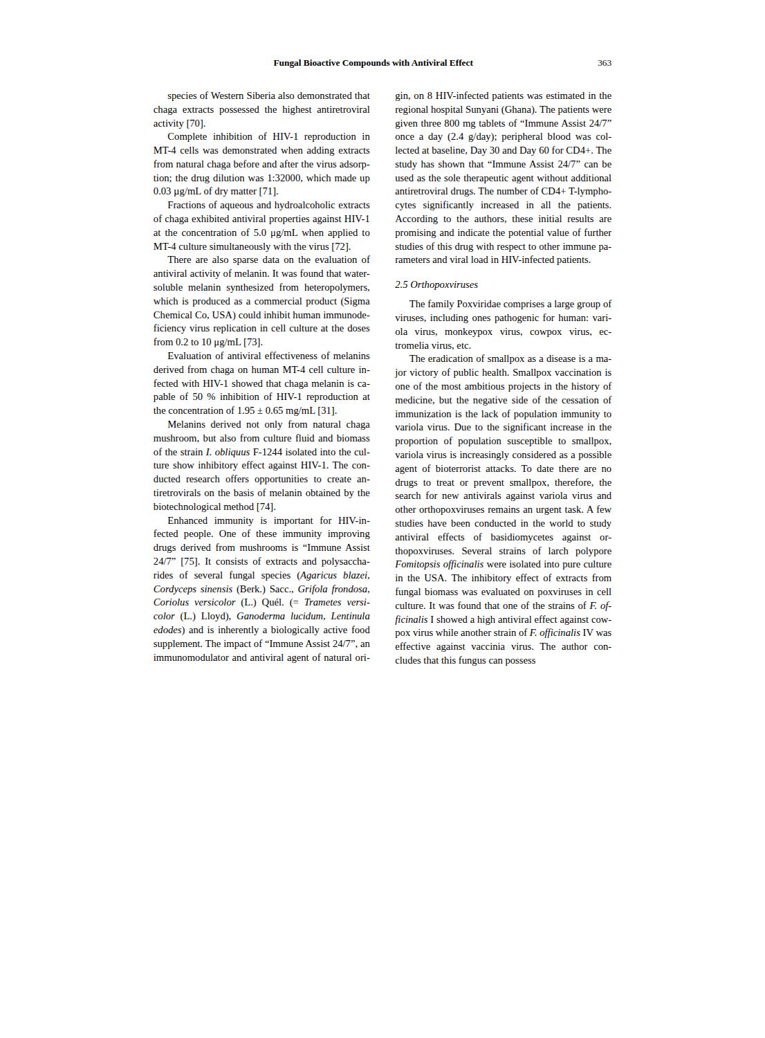Fungal Bioactive Compounds with Antiviral Effect 363
species of Western Siberia also demonstrated that chaga extracts possessed the highest antiretroviral activity [70].
Complete inhibition of HIV-1 reproduction in MT-4 cells was demonstrated when adding extracts from natural chaga before and after the virus adsorption; the drug dilution was 1:32000, which made up 0.03 µg/mL of dry matter [71].
Fractions of aqueous and hydroalcoholic extracts of chaga exhibited antiviral properties against HIV-1 at the concentration of 5.0 μg/mL when applied to MT-4 culture simultaneously with the virus [72].
There are also sparse data on the evaluation of antiviral activity of melanin. It was found that water-soluble melanin synthesized from heteropolymers, which is produced as a commercial product (Sigma Chemical Co, USA) could inhibit human immunodeficiency virus replication in cell culture at the doses from 0.2 to 10 μg/mL [73].
Evaluation of antiviral effectiveness of melanins derived from chaga on human MT-4 cell culture infected with HIV-1 showed that chaga melanin is capable of 50 % inhibition of HIV-1 reproduction at the concentration of 1.95 ± 0.65 mg/mL [31].
Melanins derived not only from natural chaga mushroom, but also from culture fluid and biomass of the strain I. obliquus F-1244 isolated into the culture show inhibitory effect against HIV-1. The conducted research offers opportunities to create antiretrovirals on the basis of melanin obtained by the biotechnological method [74].
Enhanced immunity is important for HIV-infected people. One of these immunity improving drugs derived from mushrooms is “Immune Assist 24/7” [75]. It consists of extracts and polysaccharides of several fungal species (Agaricus blazei, Cordyceps sinensis (Berk.) Sacc., Grifola frondosa, Coriolus versicolor (L.) Quél. (= Trametes versicolor (L.) Lloyd), Ganoderma lucidum, Lentinula edodes) and is inherently a biologically active food supplement. The impact of “Immune Assist 24/7”, an immunomodulator and antiviral agent of natural origin, on 8 HIV-infected patients was estimated in the regional hospital Sunyani (Ghana). The patients were given three 800 mg tablets of “Immune Assist 24/7” once a day (2.4 g/day); peripheral blood was collected at baseline, Day 30 and Day 60 for CD4+. The study has shown that “Immune Assist 24/7” can be used as the sole therapeutic agent without additional antiretroviral drugs. The number of CD4+ T-lymphocytes significantly increased in all the patients. According to the authors, these initial results are promising and indicate the potential value of further studies of this drug with respect to other immune parameters and viral load in HIV-infected patients.
2.5 Orthopoxviruses
The family Poxviridae comprises a large group of viruses, including ones pathogenic for human: variola virus, monkeypox virus, cowpox virus, ectromelia virus, etc.
The eradication of smallpox as a disease is a major victory of public health. Smallpox vaccination is one of the most ambitious projects in the history of medicine, but the negative side of the cessation of immunization is the lack of population immunity to variola virus. Due to the significant increase in the proportion of population susceptible to smallpox, variola virus is increasingly considered as a possible agent of bioterrorist attacks. To date there are no drugs to treat or prevent smallpox, therefore, the search for new antivirals against variola virus and other orthopoxviruses remains an urgent task. A few studies have been conducted in the world to study antiviral effects of basidiomycetes against orthopoxviruses. Several strains of larch polypore Fomitopsis officinalis were isolated into pure culture in the USA. The inhibitory effect of extracts from fungal biomass was evaluated on poxviruses in cell culture. It was found that one of the strains of F. officinalis I showed a high antiviral effect against cowpox virus while another strain of F. officinalis IV was effective against vaccinia virus. The author concludes that this fungus can possess